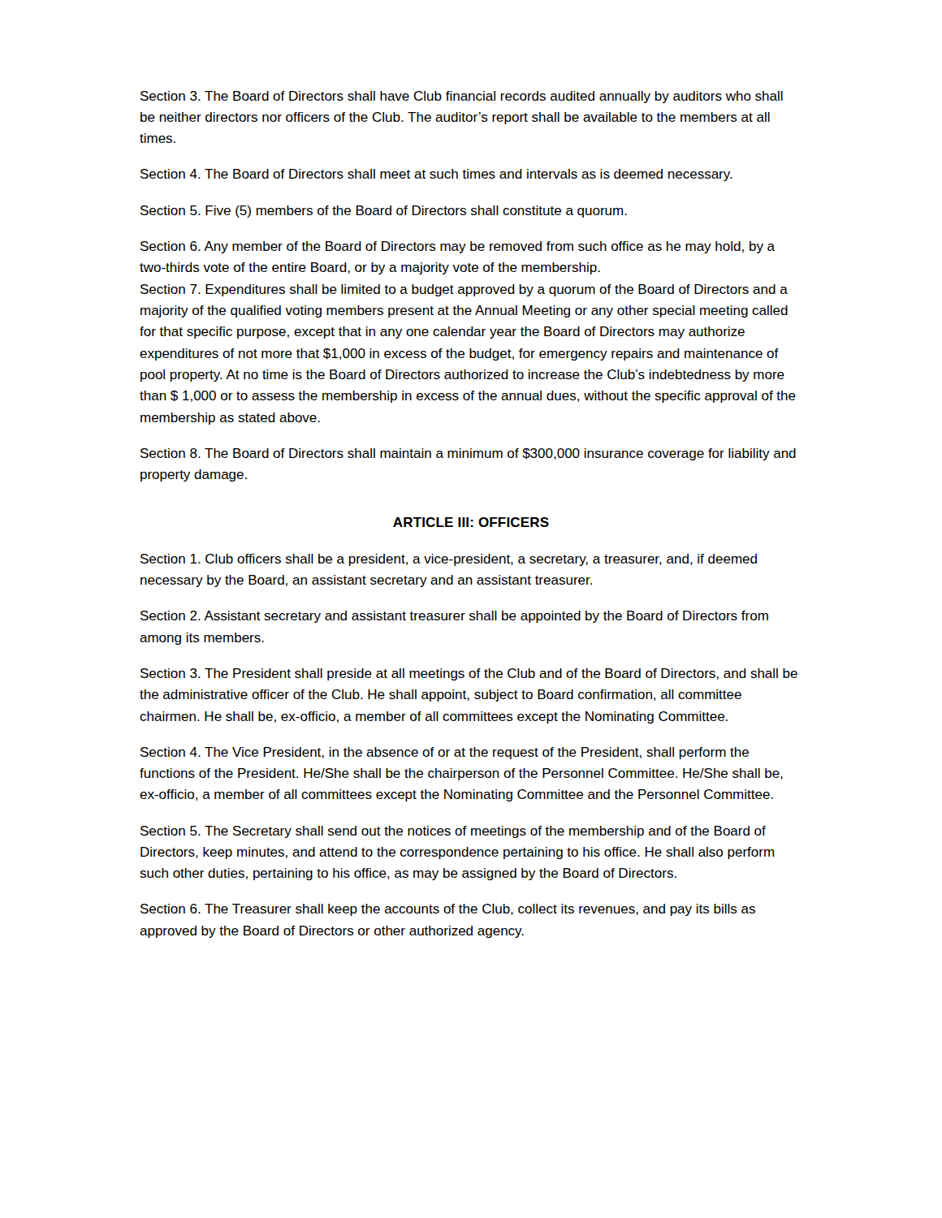Section 3. The Board of Directors shall have Club financial records audited annually by auditors who shall be neither directors nor officers of the Club. The auditor’s report shall be available to the members at all times.
Section 4. The Board of Directors shall meet at such times and intervals as is deemed necessary.
Section 5. Five (5) members of the Board of Directors shall constitute a quorum.
Section 6. Any member of the Board of Directors may be removed from such office as he may hold, by a two-thirds vote of the entire Board, or by a majority vote of the membership.
Section 7. Expenditures shall be limited to a budget approved by a quorum of the Board of Directors and a majority of the qualified voting members present at the Annual Meeting or any other special meeting called for that specific purpose, except that in any one calendar year the Board of Directors may authorize expenditures of not more that $1,000 in excess of the budget, for emergency repairs and maintenance of pool property. At no time is the Board of Directors authorized to increase the Club’s indebtedness by more than $ 1,000 or to assess the membership in excess of the annual dues, without the specific approval of the membership as stated above.
Section 8. The Board of Directors shall maintain a minimum of $300,000 insurance coverage for liability and property damage.
ARTICLE III: OFFICERS
Section 1. Club officers shall be a president, a vice-president, a secretary, a treasurer, and, if deemed necessary by the Board, an assistant secretary and an assistant treasurer.
Section 2. Assistant secretary and assistant treasurer shall be appointed by the Board of Directors from among its members.
Section 3. The President shall preside at all meetings of the Club and of the Board of Directors, and shall be the administrative officer of the Club. He shall appoint, subject to Board confirmation, all committee chairmen. He shall be, ex-officio, a member of all committees except the Nominating Committee.
Section 4. The Vice President, in the absence of or at the request of the President, shall perform the functions of the President. He/She shall be the chairperson of the Personnel Committee. He/She shall be, ex-officio, a member of all committees except the Nominating Committee and the Personnel Committee.
Section 5. The Secretary shall send out the notices of meetings of the membership and of the Board of Directors, keep minutes, and attend to the correspondence pertaining to his office. He shall also perform such other duties, pertaining to his office, as may be assigned by the Board of Directors.
Section 6. The Treasurer shall keep the accounts of the Club, collect its revenues, and pay its bills as approved by the Board of Directors or other authorized agency.